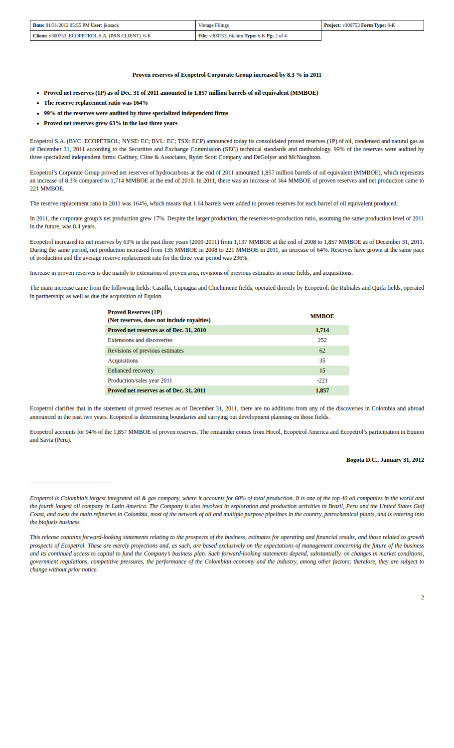| Date: 01/31/2012 05:55 PM User: jkosack | Vintage Filings | Project: v300753 Form Type: 6-K |
| Client: v300753_ECOPETROL S.A. (PRN CLIENT)_6-K | File: v300753_6k.htm Type: 6-K Pg: 2 of 4 |
Proven reserves of Ecopetrol Corporate Group increased by 8.3 % in 2011
Proved net reserves (1P) as of Dec. 31 of 2011 amounted to 1,857 million barrels of oil equivalent (MMBOE)
The reserve replacement ratio was 164%
99% of the reserves were audited by three specialized independent firms
Proved net reserves grew 63% in the last three years
Ecopetrol S.A. (BVC: ECOPETROL; NYSE: EC; BVL: EC; TSX: ECP) announced today its consolidated proved reserves (1P) of oil, condensed and natural gas as of December 31, 2011 according to the Securities and Exchange Commission (SEC) technical standards and methodology. 99% of the reserves were audited by three specialized independent firms: Gaffney, Cline & Associates, Ryder Scott Company and DeGolyer and McNaughton.
Ecopetrol’s Corporate Group proved net reserves of hydrocarbons at the end of 2011 amounted 1,857 million barrels of oil equivalent (MMBOE), which represents an increase of 8.3% compared to 1,714 MMBOE at the end of 2010. In 2011, there was an increase of 364 MMBOE of proven reserves and net production came to 221 MMBOE.
The reserve replacement ratio in 2011 was 164%, which means that 1.64 barrels were added to proven reserves for each barrel of oil equivalent produced.
In 2011, the corporate group’s net production grew 17%. Despite the larger production, the reserves-to-production ratio, assuming the same production level of 2011 in the future, was 8.4 years.
Ecopetrol increased its net reserves by 63% in the past three years (2009-2011) from 1,137 MMBOE at the end of 2008 to 1,857 MMBOE as of December 31, 2011. During the same period, net production increased from 135 MMBOE in 2008 to 221 MMBOE in 2011, an increase of 64%. Reserves have grown at the same pace of production and the average reserve replacement rate for the three-year period was 236%.
Increase in proven reserves is due mainly to extensions of proven area, revisions of previous estimates in some fields, and acquisitions.
The main increase came from the following fields: Castilla, Cupiagua and Chichimene fields, operated directly by Ecopetrol; the Rubiales and Quifa fields, operated in partnership; as well as due the acquisition of Equion.
| Proved Reserves (1P) (Net reserves, does not include royalties) | MMBOE |
| Proved net reserves as of Dec. 31, 2010 | 1,714 |
| Extensions and discoveries | 252 |
| Revisions of previous estimates | 62 |
| Acquisitions | 35 |
| Enhanced recovery | 15 |
| Production/sales year 2011 | -221 |
| Proved net reserves as of Dec. 31, 2011 | 1,857 |
Ecopetrol clarifies that in the statement of proved reserves as of December 31, 2011, there are no additions from any of the discoveries in Colombia and abroad announced in the past two years. Ecopetrol is determining boundaries and carrying out development planning on those fields.
Ecopetrol accounts for 94% of the 1,857 MMBOE of proven reserves. The remainder comes from Hocol, Ecopetrol America and Ecopetrol’s participation in Equion and Savia (Peru).
Bogota D.C., January 31, 2012
-----------------------------------------
Ecopetrol is Colombia’s largest integrated oil & gas company, where it accounts for 60% of total production. It is one of the top 40 oil companies in the world and the fourth largest oil company in Latin America. The Company is also involved in exploration and production activities in Brazil, Peru and the United States Gulf Coast, and owns the main refineries in Colombia, most of the network of oil and multiple purpose pipelines in the country, petrochemical plants, and is entering into the biofuels business.
This release contains forward-looking statements relating to the prospects of the business, estimates for operating and financial results, and those related to growth prospects of Ecopetrol. These are merely projections and, as such, are based exclusively on the expectations of management concerning the future of the business and its continued access to capital to fund the Company’s business plan. Such forward-looking statements depend, substantially, on changes in market conditions, government regulations, competitive pressures, the performance of the Colombian economy and the industry, among other factors; therefore, they are subject to change without prior notice.
2